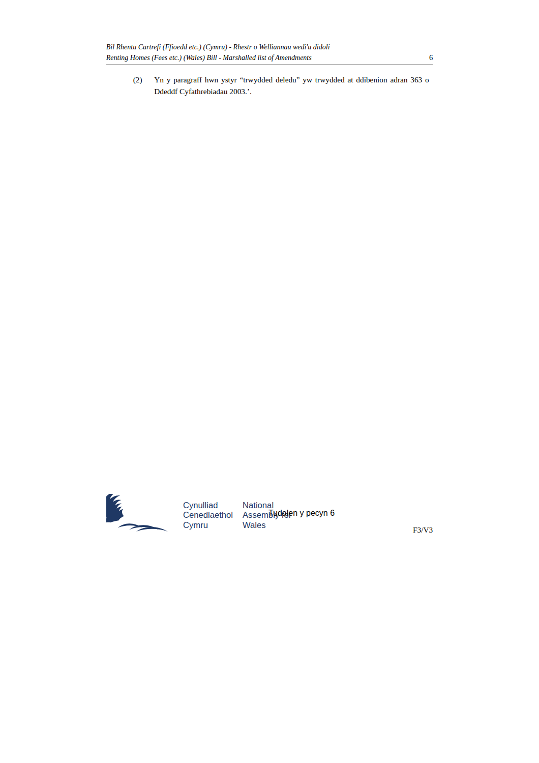Bil Rhentu Cartrefi (Ffioedd etc.) (Cymru) - Rhestr o Welliannau wedi'u didoli
Renting Homes (Fees etc.) (Wales) Bill - Marshalled list of Amendments
6
(2)
Yn y paragraff hwn ystyr “trwydded deledu” yw trwydded at ddibenion adran 363 o Ddeddf Cyfathrebiadau 2003.’.
Cynulliad Cenedlaethol Cymru
National Assembly for Wales
Tudalen y pecyn 6
F3/V3